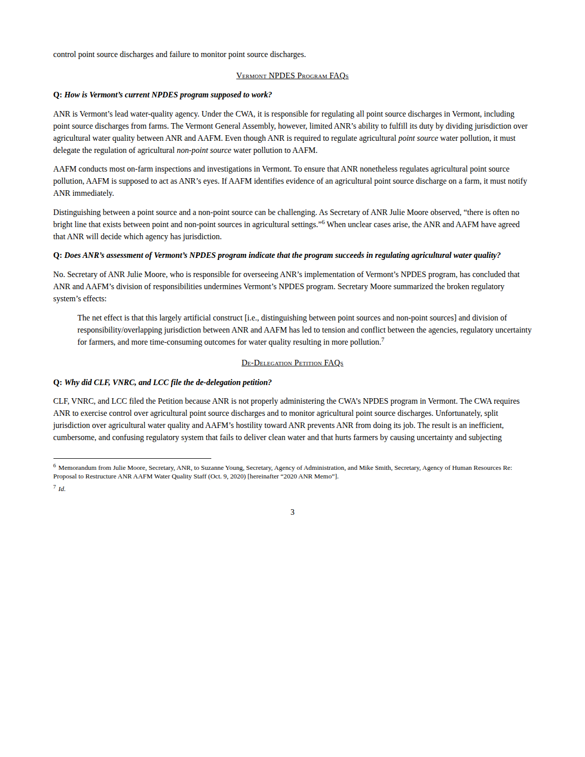control point source discharges and failure to monitor point source discharges.
Vermont NPDES Program FAQs
Q: How is Vermont’s current NPDES program supposed to work?
ANR is Vermont’s lead water-quality agency. Under the CWA, it is responsible for regulating all point source discharges in Vermont, including point source discharges from farms. The Vermont General Assembly, however, limited ANR’s ability to fulfill its duty by dividing jurisdiction over agricultural water quality between ANR and AAFM. Even though ANR is required to regulate agricultural point source water pollution, it must delegate the regulation of agricultural non-point source water pollution to AAFM.
AAFM conducts most on-farm inspections and investigations in Vermont. To ensure that ANR nonetheless regulates agricultural point source pollution, AAFM is supposed to act as ANR’s eyes. If AAFM identifies evidence of an agricultural point source discharge on a farm, it must notify ANR immediately.
Distinguishing between a point source and a non-point source can be challenging. As Secretary of ANR Julie Moore observed, “there is often no bright line that exists between point and non-point sources in agricultural settings.”6 When unclear cases arise, the ANR and AAFM have agreed that ANR will decide which agency has jurisdiction.
Q: Does ANR’s assessment of Vermont’s NPDES program indicate that the program succeeds in regulating agricultural water quality?
No. Secretary of ANR Julie Moore, who is responsible for overseeing ANR’s implementation of Vermont’s NPDES program, has concluded that ANR and AAFM’s division of responsibilities undermines Vermont’s NPDES program. Secretary Moore summarized the broken regulatory system’s effects:
The net effect is that this largely artificial construct [i.e., distinguishing between point sources and non-point sources] and division of responsibility/overlapping jurisdiction between ANR and AAFM has led to tension and conflict between the agencies, regulatory uncertainty for farmers, and more time-consuming outcomes for water quality resulting in more pollution.7
De-Delegation Petition FAQs
Q: Why did CLF, VNRC, and LCC file the de-delegation petition?
CLF, VNRC, and LCC filed the Petition because ANR is not properly administering the CWA’s NPDES program in Vermont. The CWA requires ANR to exercise control over agricultural point source discharges and to monitor agricultural point source discharges. Unfortunately, split jurisdiction over agricultural water quality and AAFM’s hostility toward ANR prevents ANR from doing its job. The result is an inefficient, cumbersome, and confusing regulatory system that fails to deliver clean water and that hurts farmers by causing uncertainty and subjecting
6 Memorandum from Julie Moore, Secretary, ANR, to Suzanne Young, Secretary, Agency of Administration, and Mike Smith, Secretary, Agency of Human Resources Re: Proposal to Restructure ANR AAFM Water Quality Staff (Oct. 9, 2020) [hereinafter “2020 ANR Memo”].
7 Id.
3